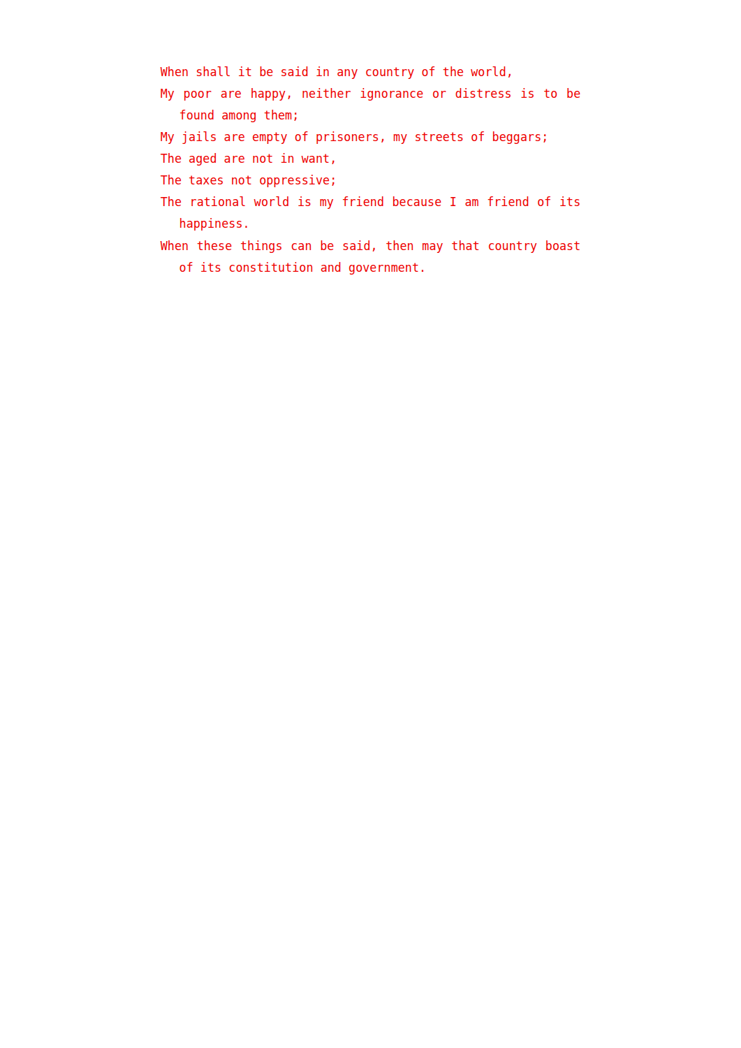When shall it be said in any country of the world, My poor are happy, neither ignorance or distress is to be found among them; My jails are empty of prisoners, my streets of beggars; The aged are not in want, The taxes not oppressive; The rational world is my friend because I am friend of its happiness. When these things can be said, then may that country boast of its constitution and government.